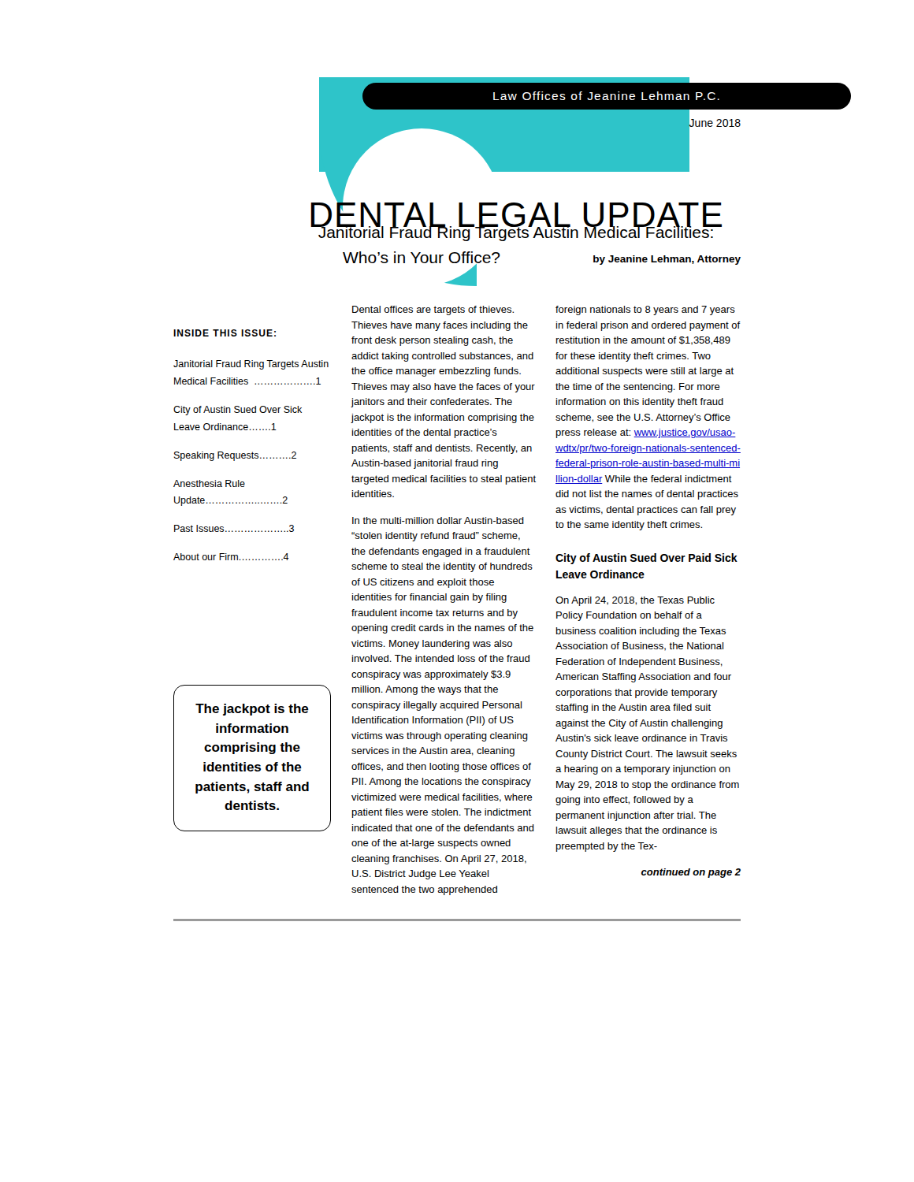Law Offices of Jeanine Lehman P.C.
June 2018
DENTAL LEGAL UPDATE
Janitorial Fraud Ring Targets Austin Medical Facilities:
Who’s in Your Office?
by Jeanine Lehman, Attorney
INSIDE THIS ISSUE:
Janitorial Fraud Ring Targets Austin Medical Facilities ……………….1
City of Austin Sued Over Sick Leave Ordinance…….1
Speaking Requests……….2
Anesthesia Rule Update……………..…….2
Past Issues………………..3
About our Firm.………….4
The jackpot is the information comprising the identities of the patients, staff and dentists.
Dental offices are targets of thieves. Thieves have many faces including the front desk person stealing cash, the addict taking controlled substances, and the office manager embezzling funds. Thieves may also have the faces of your janitors and their confederates. The jackpot is the information comprising the identities of the dental practice’s patients, staff and dentists. Recently, an Austin-based janitorial fraud ring targeted medical facilities to steal patient identities.
In the multi-million dollar Austin-based “stolen identity refund fraud” scheme, the defendants engaged in a fraudulent scheme to steal the identity of hundreds of US citizens and exploit those identities for financial gain by filing fraudulent income tax returns and by opening credit cards in the names of the victims. Money laundering was also involved. The intended loss of the fraud conspiracy was approximately $3.9 million. Among the ways that the conspiracy illegally acquired Personal Identification Information (PII) of US victims was through operating cleaning services in the Austin area, cleaning offices, and then looting those offices of PII. Among the locations the conspiracy victimized were medical facilities, where patient files were stolen. The indictment indicated that one of the defendants and one of the at-large suspects owned cleaning franchises. On April 27, 2018, U.S. District Judge Lee Yeakel sentenced the two apprehended
foreign nationals to 8 years and 7 years in federal prison and ordered payment of restitution in the amount of $1,358,489 for these identity theft crimes. Two additional suspects were still at large at the time of the sentencing. For more information on this identity theft fraud scheme, see the U.S. Attorney’s Office press release at: www.justice.gov/usao-wdtx/pr/two-foreign-nationals-sentenced-federal-prison-role-austin-based-multi-million-dollar While the federal indictment did not list the names of dental practices as victims, dental practices can fall prey to the same identity theft crimes.
City of Austin Sued Over Paid Sick Leave Ordinance
On April 24, 2018, the Texas Public Policy Foundation on behalf of a business coalition including the Texas Association of Business, the National Federation of Independent Business, American Staffing Association and four corporations that provide temporary staffing in the Austin area filed suit against the City of Austin challenging Austin's sick leave ordinance in Travis County District Court. The lawsuit seeks a hearing on a temporary injunction on May 29, 2018 to stop the ordinance from going into effect, followed by a permanent injunction after trial. The lawsuit alleges that the ordinance is preempted by the Tex-
continued on page 2